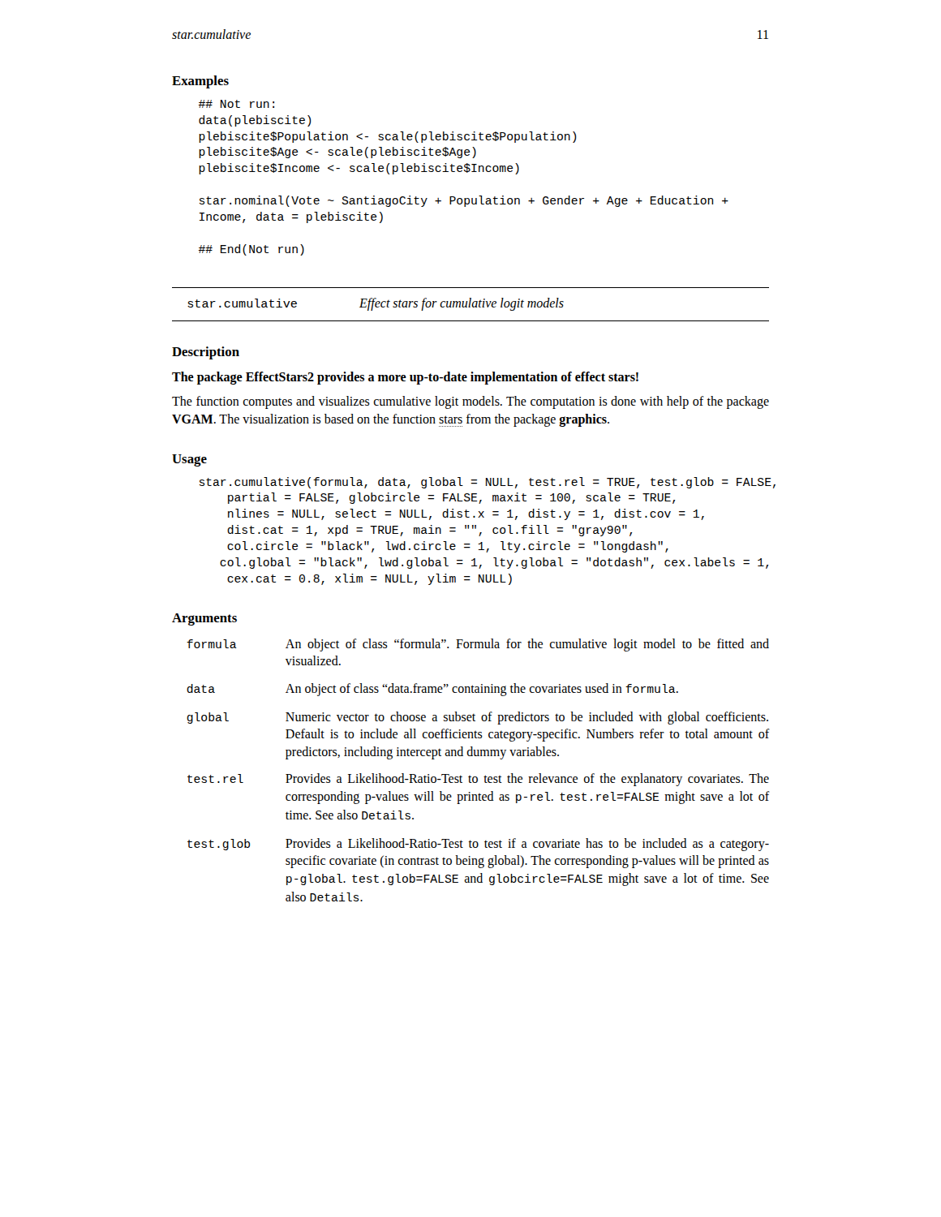star.cumulative 11
Examples
## Not run: 
data(plebiscite)
plebiscite$Population <- scale(plebiscite$Population)
plebiscite$Age <- scale(plebiscite$Age)
plebiscite$Income <- scale(plebiscite$Income)

star.nominal(Vote ~ SantiagoCity + Population + Gender + Age + Education + 
Income, data = plebiscite)

## End(Not run)
star.cumulative Effect stars for cumulative logit models
Description
The package EffectStars2 provides a more up-to-date implementation of effect stars!
The function computes and visualizes cumulative logit models. The computation is done with help of the package VGAM. The visualization is based on the function stars from the package graphics.
Usage
star.cumulative(formula, data, global = NULL, test.rel = TRUE, test.glob = FALSE,
    partial = FALSE, globcircle = FALSE, maxit = 100, scale = TRUE,
    nlines = NULL, select = NULL, dist.x = 1, dist.y = 1, dist.cov = 1,
    dist.cat = 1, xpd = TRUE, main = "", col.fill = "gray90",
    col.circle = "black", lwd.circle = 1, lty.circle = "longdash",
   col.global = "black", lwd.global = 1, lty.global = "dotdash", cex.labels = 1,
    cex.cat = 0.8, xlim = NULL, ylim = NULL)
Arguments
formula
An object of class “formula”. Formula for the cumulative logit model to be fitted and visualized.
data
An object of class “data.frame” containing the covariates used in formula.
global
Numeric vector to choose a subset of predictors to be included with global coefficients. Default is to include all coefficients category-specific. Numbers refer to total amount of predictors, including intercept and dummy variables.
test.rel
Provides a Likelihood-Ratio-Test to test the relevance of the explanatory covariates. The corresponding p-values will be printed as p-rel. test.rel=FALSE might save a lot of time. See also Details.
test.glob
Provides a Likelihood-Ratio-Test to test if a covariate has to be included as a category-specific covariate (in contrast to being global). The corresponding p-values will be printed as p-global. test.glob=FALSE and globcircle=FALSE might save a lot of time. See also Details.